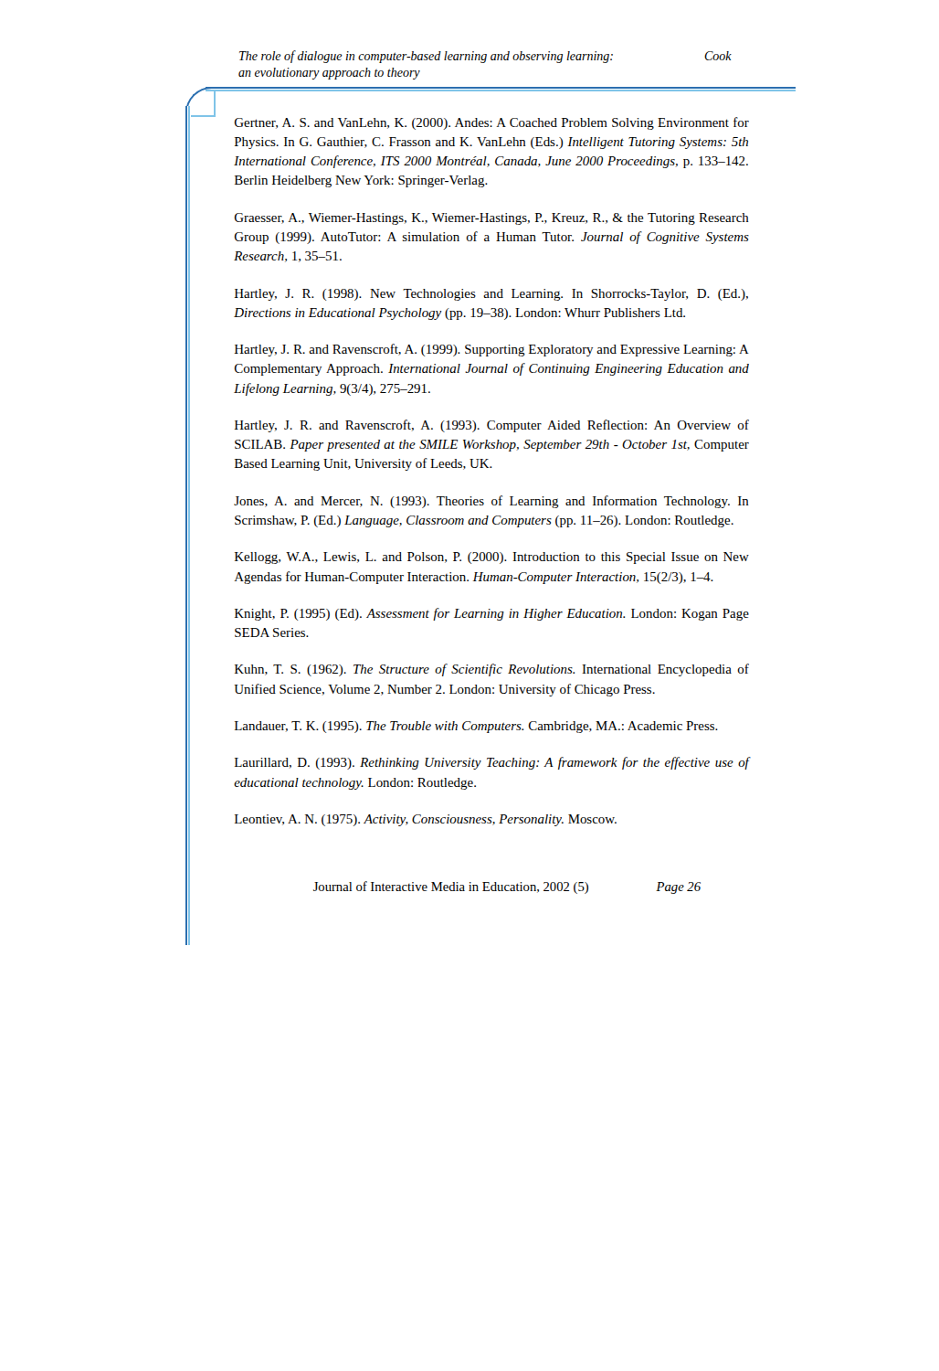The role of dialogue in computer-based learning and observing learning:
an evolutionary approach to theory
Cook
Gertner, A. S. and VanLehn, K. (2000). Andes: A Coached Problem Solving Environment for Physics. In G. Gauthier, C. Frasson and K. VanLehn (Eds.) Intelligent Tutoring Systems: 5th International Conference, ITS 2000 Montréal, Canada, June 2000 Proceedings, p. 133–142. Berlin Heidelberg New York: Springer-Verlag.
Graesser, A., Wiemer-Hastings, K., Wiemer-Hastings, P., Kreuz, R., & the Tutoring Research Group (1999). AutoTutor: A simulation of a Human Tutor. Journal of Cognitive Systems Research, 1, 35–51.
Hartley, J. R. (1998). New Technologies and Learning. In Shorrocks-Taylor, D. (Ed.), Directions in Educational Psychology (pp. 19–38). London: Whurr Publishers Ltd.
Hartley, J. R. and Ravenscroft, A. (1999). Supporting Exploratory and Expressive Learning: A Complementary Approach. International Journal of Continuing Engineering Education and Lifelong Learning, 9(3/4), 275–291.
Hartley, J. R. and Ravenscroft, A. (1993). Computer Aided Reflection: An Overview of SCILAB. Paper presented at the SMILE Workshop, September 29th - October 1st, Computer Based Learning Unit, University of Leeds, UK.
Jones, A. and Mercer, N. (1993). Theories of Learning and Information Technology. In Scrimshaw, P. (Ed.) Language, Classroom and Computers (pp. 11–26). London: Routledge.
Kellogg, W.A., Lewis, L. and Polson, P. (2000). Introduction to this Special Issue on New Agendas for Human-Computer Interaction. Human-Computer Interaction, 15(2/3), 1–4.
Knight, P. (1995) (Ed). Assessment for Learning in Higher Education. London: Kogan Page SEDA Series.
Kuhn, T. S. (1962). The Structure of Scientific Revolutions. International Encyclopedia of Unified Science, Volume 2, Number 2. London: University of Chicago Press.
Landauer, T. K. (1995). The Trouble with Computers. Cambridge, MA.: Academic Press.
Laurillard, D. (1993). Rethinking University Teaching: A framework for the effective use of educational technology. London: Routledge.
Leontiev, A. N. (1975). Activity, Consciousness, Personality. Moscow.
Journal of Interactive Media in Education, 2002 (5)
Page 26